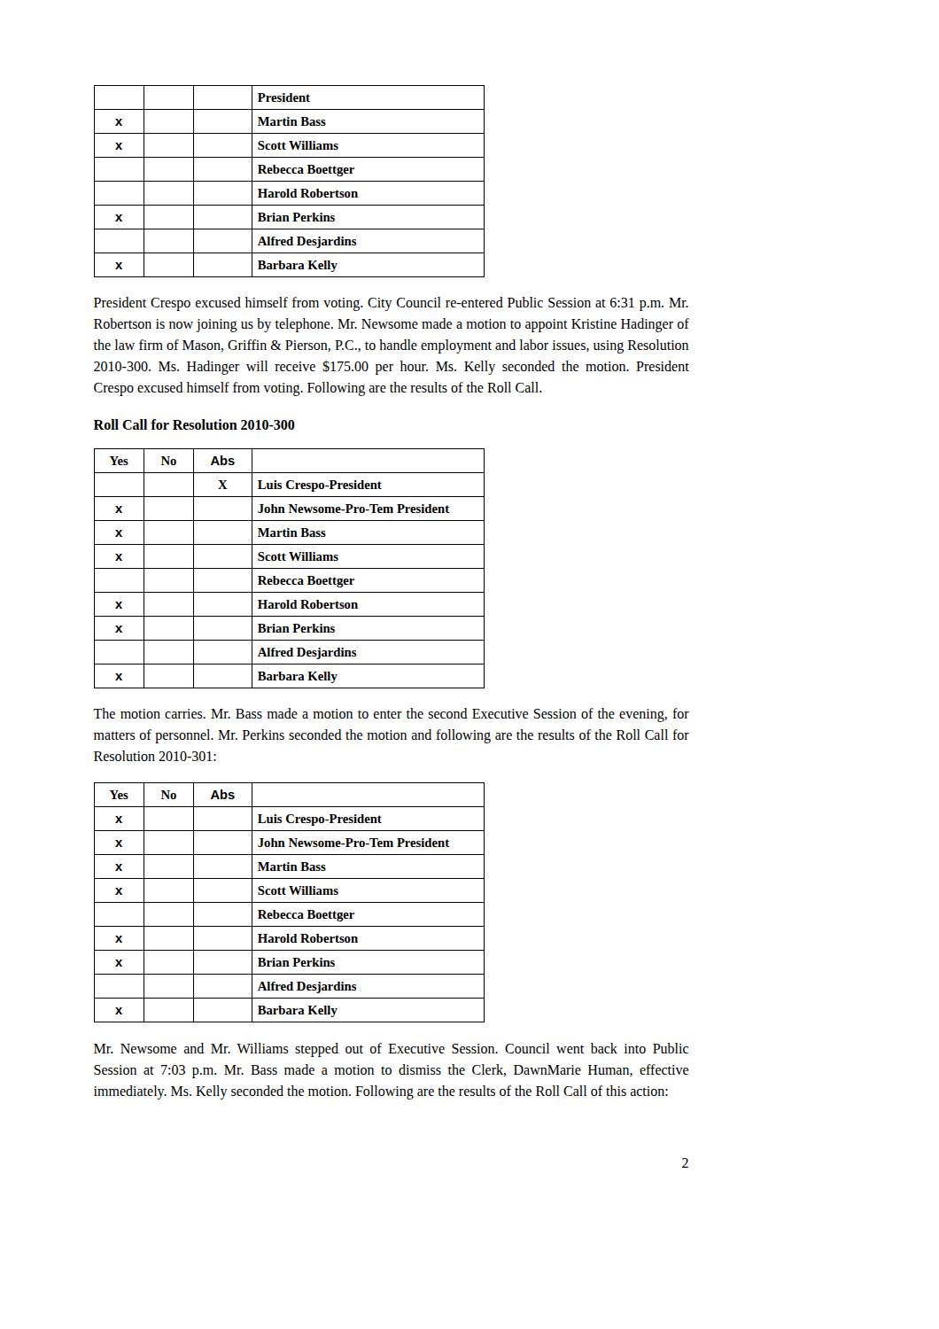| | | | President |
| x | | | Martin Bass |
| x | | | Scott Williams |
| | | | Rebecca Boettger |
| | | | Harold Robertson |
| x | | | Brian Perkins |
| | | | Alfred Desjardins |
| x | | | Barbara Kelly |
President Crespo excused himself from voting. City Council re-entered Public Session at 6:31 p.m. Mr. Robertson is now joining us by telephone. Mr. Newsome made a motion to appoint Kristine Hadinger of the law firm of Mason, Griffin & Pierson, P.C., to handle employment and labor issues, using Resolution 2010-300. Ms. Hadinger will receive $175.00 per hour. Ms. Kelly seconded the motion. President Crespo excused himself from voting. Following are the results of the Roll Call.
Roll Call for Resolution 2010-300
| Yes | No | Abs | |
| --- | --- | --- | --- |
| | | X | Luis Crespo-President |
| x | | | John Newsome-Pro-Tem President |
| x | | | Martin Bass |
| x | | | Scott Williams |
| | | | Rebecca Boettger |
| x | | | Harold Robertson |
| x | | | Brian Perkins |
| | | | Alfred Desjardins |
| x | | | Barbara Kelly |
The motion carries. Mr. Bass made a motion to enter the second Executive Session of the evening, for matters of personnel. Mr. Perkins seconded the motion and following are the results of the Roll Call for Resolution 2010-301:
| Yes | No | Abs | |
| --- | --- | --- | --- |
| x | | | Luis Crespo-President |
| x | | | John Newsome-Pro-Tem President |
| x | | | Martin Bass |
| x | | | Scott Williams |
| | | | Rebecca Boettger |
| x | | | Harold Robertson |
| x | | | Brian Perkins |
| | | | Alfred Desjardins |
| x | | | Barbara Kelly |
Mr. Newsome and Mr. Williams stepped out of Executive Session. Council went back into Public Session at 7:03 p.m. Mr. Bass made a motion to dismiss the Clerk, DawnMarie Human, effective immediately. Ms. Kelly seconded the motion. Following are the results of the Roll Call of this action:
2